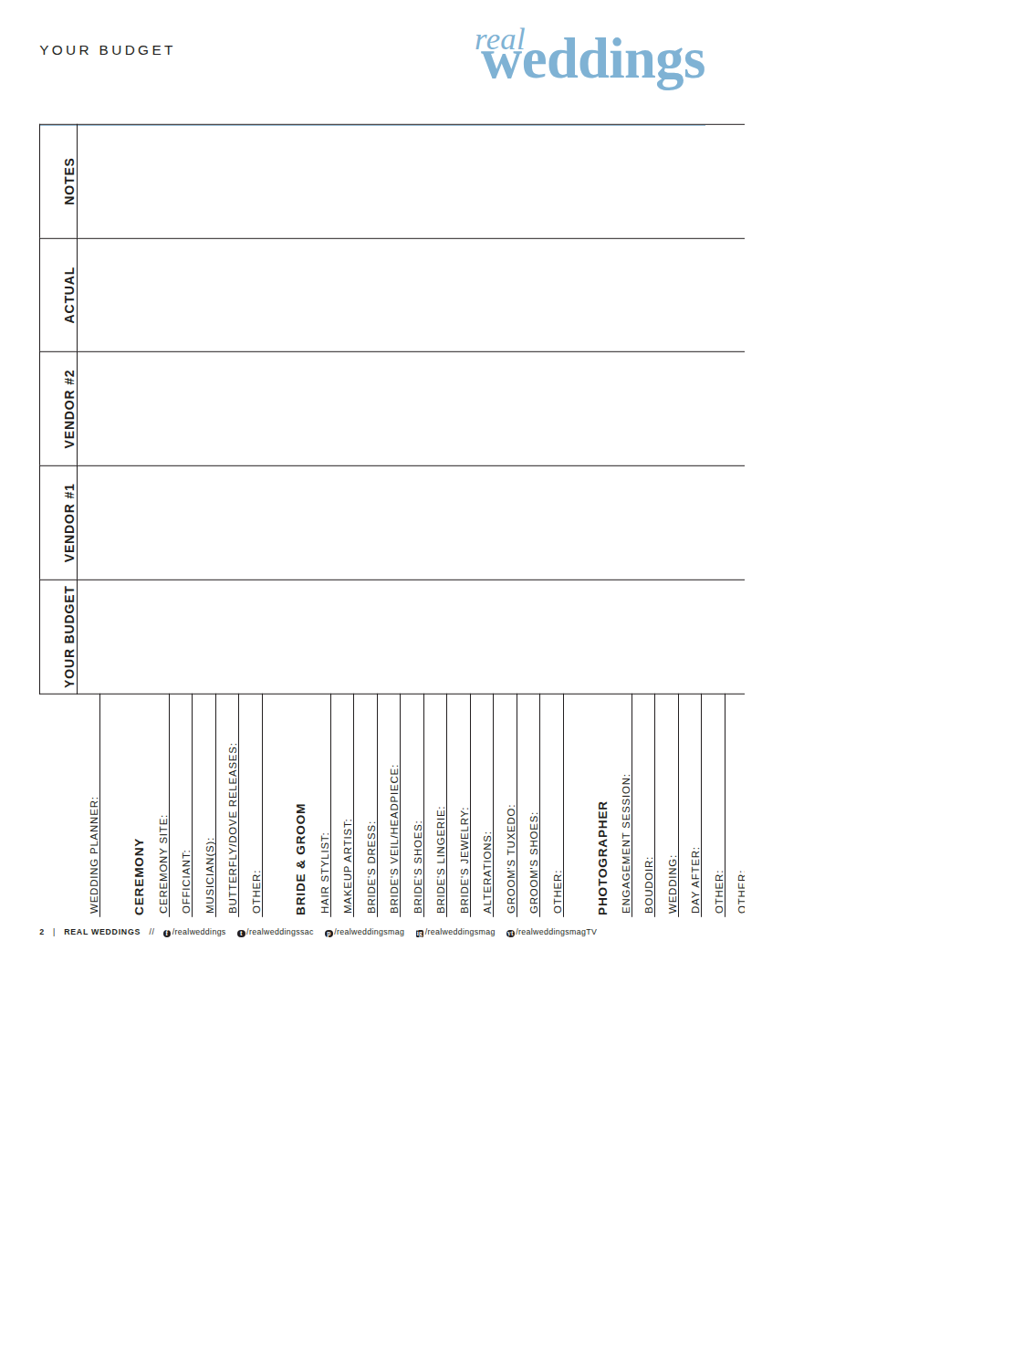Your Budget
real weddings
| | YOUR BUDGET | VENDOR #1 | VENDOR #2 | ACTUAL | NOTES |
| --- | --- | --- | --- | --- | --- |
| Wedding Planner: | | | | | |
| Ceremony | | | | | |
| Ceremony Site: | | | | | |
| Officiant: | | | | | |
| Musician(s): | | | | | |
| Butterfly/Dove Releases: | | | | | |
| Other: | | | | | |
| Bride & Groom | | | | | |
| Hair Stylist: | | | | | |
| Makeup Artist: | | | | | |
| Bride's Dress: | | | | | |
| Bride's Veil/Headpiece: | | | | | |
| Bride's Shoes: | | | | | |
| Bride's Lingerie: | | | | | |
| Bride's Jewelry: | | | | | |
| Alterations: | | | | | |
| Groom's Tuxedo: | | | | | |
| Groom's Shoes: | | | | | |
| Other: | | | | | |
| Photographer | | | | | |
| Engagement Session: | | | | | |
| Boudoir: | | | | | |
| Wedding: | | | | | |
| Day After: | | | | | |
| Other: | | | | | |
| Other: | | | | | |
2 | REAL WEDDINGS // f/realweddings t/realweddingssac p/realweddingsmag ig/realweddingsmag yt/realweddingsmagTV